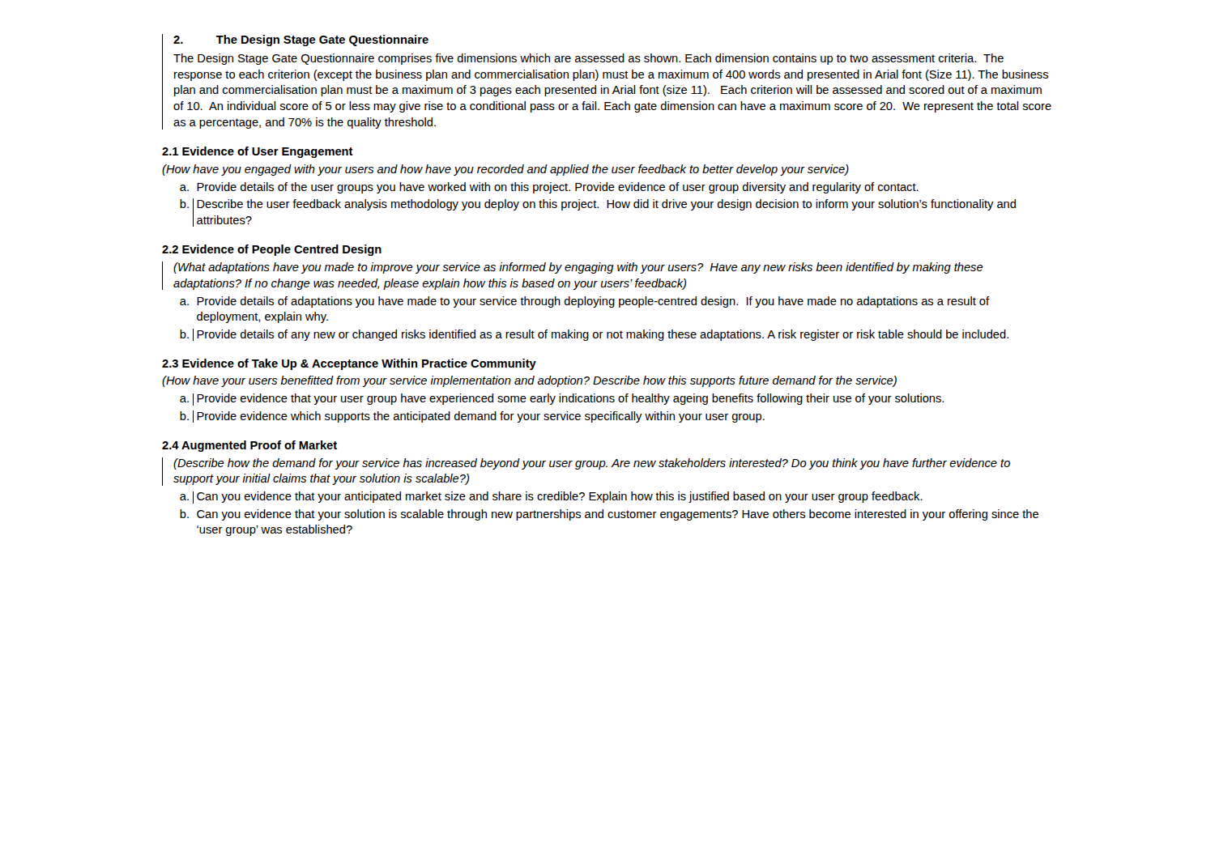2. The Design Stage Gate Questionnaire
The Design Stage Gate Questionnaire comprises five dimensions which are assessed as shown. Each dimension contains up to two assessment criteria. The response to each criterion (except the business plan and commercialisation plan) must be a maximum of 400 words and presented in Arial font (Size 11). The business plan and commercialisation plan must be a maximum of 3 pages each presented in Arial font (size 11). Each criterion will be assessed and scored out of a maximum of 10. An individual score of 5 or less may give rise to a conditional pass or a fail. Each gate dimension can have a maximum score of 20. We represent the total score as a percentage, and 70% is the quality threshold.
2.1 Evidence of User Engagement
(How have you engaged with your users and how have you recorded and applied the user feedback to better develop your service)
Provide details of the user groups you have worked with on this project. Provide evidence of user group diversity and regularity of contact.
Describe the user feedback analysis methodology you deploy on this project. How did it drive your design decision to inform your solution’s functionality and attributes?
2.2 Evidence of People Centred Design
(What adaptations have you made to improve your service as informed by engaging with your users? Have any new risks been identified by making these adaptations? If no change was needed, please explain how this is based on your users’ feedback)
Provide details of adaptations you have made to your service through deploying people-centred design. If you have made no adaptations as a result of deployment, explain why.
Provide details of any new or changed risks identified as a result of making or not making these adaptations. A risk register or risk table should be included.
2.3 Evidence of Take Up & Acceptance Within Practice Community
(How have your users benefitted from your service implementation and adoption? Describe how this supports future demand for the service)
Provide evidence that your user group have experienced some early indications of healthy ageing benefits following their use of your solutions.
Provide evidence which supports the anticipated demand for your service specifically within your user group.
2.4 Augmented Proof of Market
(Describe how the demand for your service has increased beyond your user group. Are new stakeholders interested? Do you think you have further evidence to support your initial claims that your solution is scalable?)
Can you evidence that your anticipated market size and share is credible? Explain how this is justified based on your user group feedback.
Can you evidence that your solution is scalable through new partnerships and customer engagements? Have others become interested in your offering since the ‘user group’ was established?